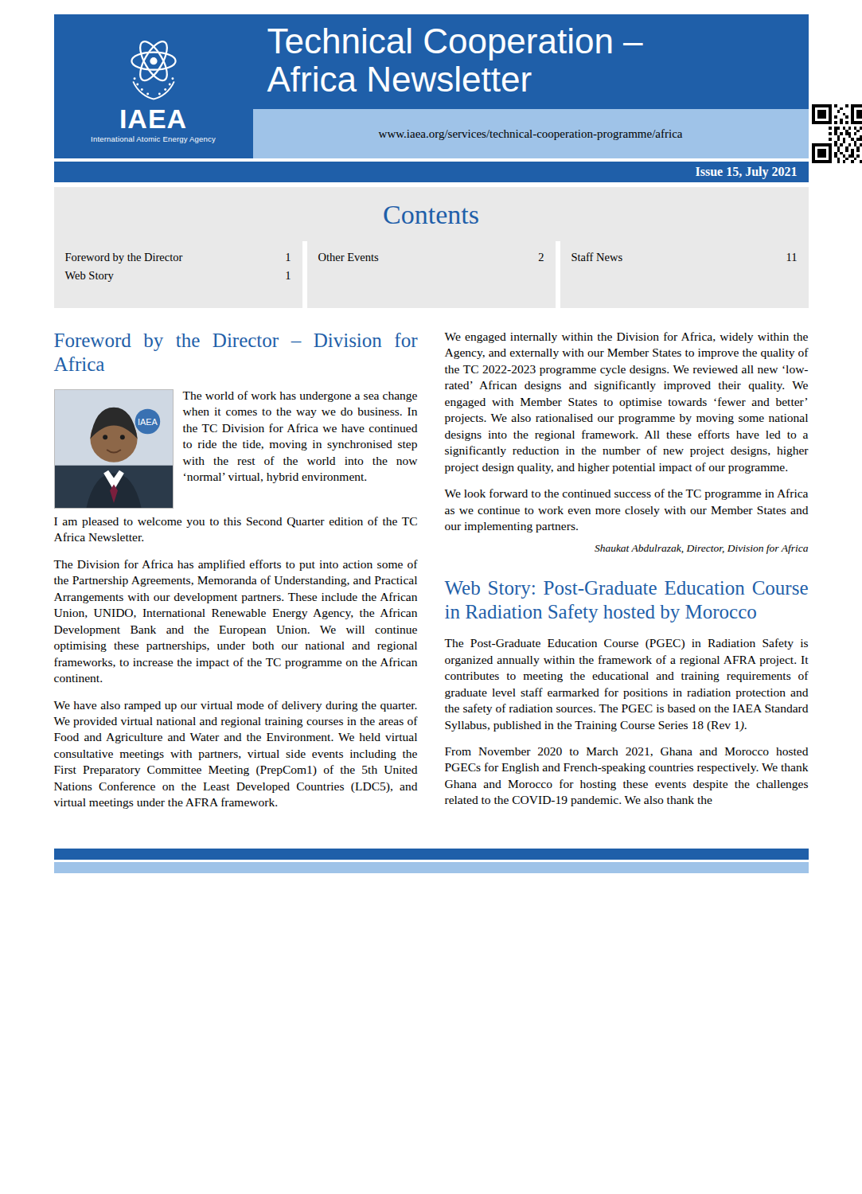IAEA
International Atomic Energy Agency
Technical Cooperation –
Africa Newsletter
www.iaea.org/services/technical-cooperation-programme/africa
Issue 15, July 2021
Contents
Foreword by the Director 1
Web Story 1
Other Events 2
Staff News 11
Foreword by the Director – Division for Africa
IAEA
The world of work has undergone a sea change when it comes to the way we do business. In the TC Division for Africa we have continued to ride the tide, moving in synchronised step with the rest of the world into the now ‘normal’ virtual, hybrid environment.
I am pleased to welcome you to this Second Quarter edition of the TC Africa Newsletter.
The Division for Africa has amplified efforts to put into action some of the Partnership Agreements, Memoranda of Understanding, and Practical Arrangements with our development partners. These include the African Union, UNIDO, International Renewable Energy Agency, the African Development Bank and the European Union. We will continue optimising these partnerships, under both our national and regional frameworks, to increase the impact of the TC programme on the African continent.
We have also ramped up our virtual mode of delivery during the quarter. We provided virtual national and regional training courses in the areas of Food and Agriculture and Water and the Environment. We held virtual consultative meetings with partners, virtual side events including the First Preparatory Committee Meeting (PrepCom1) of the 5th United Nations Conference on the Least Developed Countries (LDC5), and virtual meetings under the AFRA framework.
We engaged internally within the Division for Africa, widely within the Agency, and externally with our Member States to improve the quality of the TC 2022-2023 programme cycle designs. We reviewed all new ‘low-rated’ African designs and significantly improved their quality. We engaged with Member States to optimise towards ‘fewer and better’ projects. We also rationalised our programme by moving some national designs into the regional framework. All these efforts have led to a significantly reduction in the number of new project designs, higher project design quality, and higher potential impact of our programme.
We look forward to the continued success of the TC programme in Africa as we continue to work even more closely with our Member States and our implementing partners.
Shaukat Abdulrazak, Director, Division for Africa
Web Story: Post-Graduate Education Course in Radiation Safety hosted by Morocco
The Post-Graduate Education Course (PGEC) in Radiation Safety is organized annually within the framework of a regional AFRA project. It contributes to meeting the educational and training requirements of graduate level staff earmarked for positions in radiation protection and the safety of radiation sources. The PGEC is based on the IAEA Standard Syllabus, published in the Training Course Series 18 (Rev 1).
From November 2020 to March 2021, Ghana and Morocco hosted PGECs for English and French-speaking countries respectively. We thank Ghana and Morocco for hosting these events despite the challenges related to the COVID-19 pandemic. We also thank the